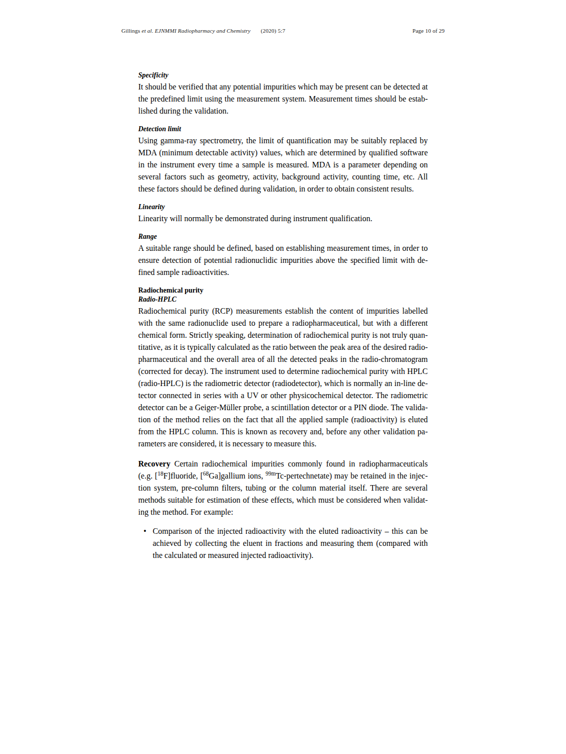Gillings et al. EJNMMI Radiopharmacy and Chemistry (2020) 5:7 Page 10 of 29
Specificity
It should be verified that any potential impurities which may be present can be detected at the predefined limit using the measurement system. Measurement times should be established during the validation.
Detection limit
Using gamma-ray spectrometry, the limit of quantification may be suitably replaced by MDA (minimum detectable activity) values, which are determined by qualified software in the instrument every time a sample is measured. MDA is a parameter depending on several factors such as geometry, activity, background activity, counting time, etc. All these factors should be defined during validation, in order to obtain consistent results.
Linearity
Linearity will normally be demonstrated during instrument qualification.
Range
A suitable range should be defined, based on establishing measurement times, in order to ensure detection of potential radionuclidic impurities above the specified limit with defined sample radioactivities.
Radiochemical purity
Radio-HPLC
Radiochemical purity (RCP) measurements establish the content of impurities labelled with the same radionuclide used to prepare a radiopharmaceutical, but with a different chemical form. Strictly speaking, determination of radiochemical purity is not truly quantitative, as it is typically calculated as the ratio between the peak area of the desired radiopharmaceutical and the overall area of all the detected peaks in the radio-chromatogram (corrected for decay). The instrument used to determine radiochemical purity with HPLC (radio-HPLC) is the radiometric detector (radiodetector), which is normally an in-line detector connected in series with a UV or other physicochemical detector. The radiometric detector can be a Geiger-Müller probe, a scintillation detector or a PIN diode. The validation of the method relies on the fact that all the applied sample (radioactivity) is eluted from the HPLC column. This is known as recovery and, before any other validation parameters are considered, it is necessary to measure this.
Recovery Certain radiochemical impurities commonly found in radiopharmaceuticals (e.g. [18F]fluoride, [68Ga]gallium ions, 99mTc-pertechnetate) may be retained in the injection system, pre-column filters, tubing or the column material itself. There are several methods suitable for estimation of these effects, which must be considered when validating the method. For example:
Comparison of the injected radioactivity with the eluted radioactivity – this can be achieved by collecting the eluent in fractions and measuring them (compared with the calculated or measured injected radioactivity).